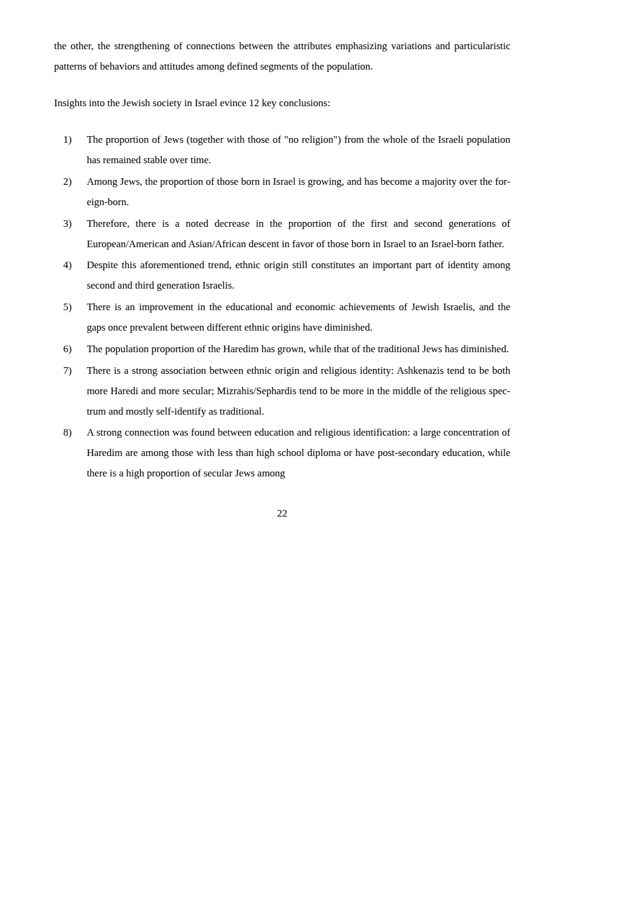the other, the strengthening of connections between the attributes emphasizing variations and particularistic patterns of behaviors and attitudes among defined segments of the population.
Insights into the Jewish society in Israel evince 12 key conclusions:
The proportion of Jews (together with those of "no religion") from the whole of the Israeli population has remained stable over time.
Among Jews, the proportion of those born in Israel is growing, and has become a majority over the foreign-born.
Therefore, there is a noted decrease in the proportion of the first and second generations of European/American and Asian/African descent in favor of those born in Israel to an Israel-born father.
Despite this aforementioned trend, ethnic origin still constitutes an important part of identity among second and third generation Israelis.
There is an improvement in the educational and economic achievements of Jewish Israelis, and the gaps once prevalent between different ethnic origins have diminished.
The population proportion of the Haredim has grown, while that of the traditional Jews has diminished.
There is a strong association between ethnic origin and religious identity: Ashkenazis tend to be both more Haredi and more secular; Mizrahis/Sephardis tend to be more in the middle of the religious spectrum and mostly self-identify as traditional.
A strong connection was found between education and religious identification: a large concentration of Haredim are among those with less than high school diploma or have post-secondary education, while there is a high proportion of secular Jews among
22